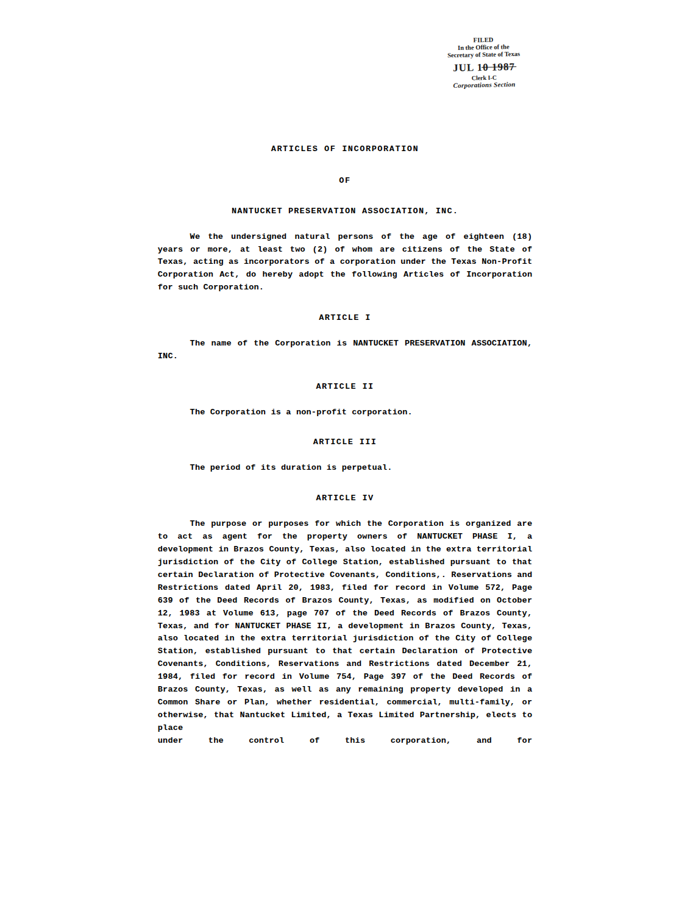FILED
In the Office of the
Secretary of State of Texas
JUL 10 1987
Clerk I-C
Corporations Section
ARTICLES OF INCORPORATION
OF
NANTUCKET PRESERVATION ASSOCIATION, INC.
We the undersigned natural persons of the age of eighteen (18) years or more, at least two (2) of whom are citizens of the State of Texas, acting as incorporators of a corporation under the Texas Non-Profit Corporation Act, do hereby adopt the following Articles of Incorporation for such Corporation.
ARTICLE I
The name of the Corporation is NANTUCKET PRESERVATION ASSOCIATION, INC.
ARTICLE II
The Corporation is a non-profit corporation.
ARTICLE III
The period of its duration is perpetual.
ARTICLE IV
The purpose or purposes for which the Corporation is organized are to act as agent for the property owners of NANTUCKET PHASE I, a development in Brazos County, Texas, also located in the extra territorial jurisdiction of the City of College Station, established pursuant to that certain Declaration of Protective Covenants, Conditions,. Reservations and Restrictions dated April 20, 1983, filed for record in Volume 572, Page 639 of the Deed Records of Brazos County, Texas, as modified on October 12, 1983 at Volume 613, page 707 of the Deed Records of Brazos County, Texas, and for NANTUCKET PHASE II, a development in Brazos County, Texas, also located in the extra territorial jurisdiction of the City of College Station, established pursuant to that certain Declaration of Protective Covenants, Conditions, Reservations and Restrictions dated December 21, 1984, filed for record in Volume 754, Page 397 of the Deed Records of Brazos County, Texas, as well as any remaining property developed in a Common Share or Plan, whether residential, commercial, multi-family, or otherwise, that Nantucket Limited, a Texas Limited Partnership, elects to place
under the control of this corporation, and for